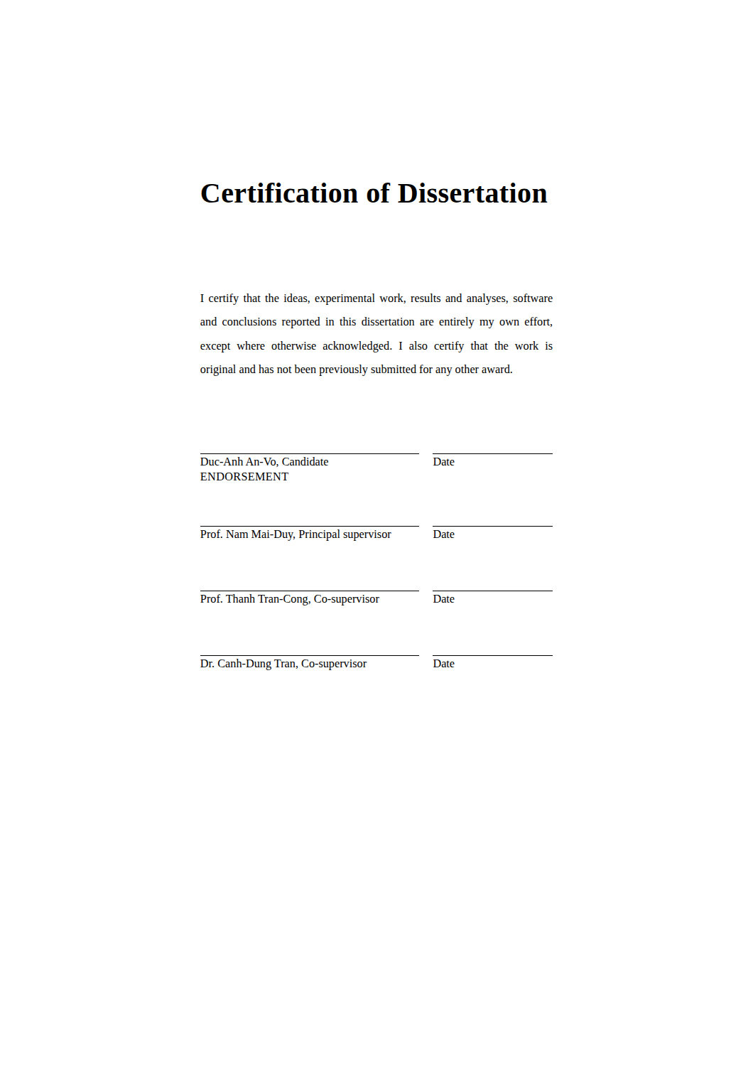Certification of Dissertation
I certify that the ideas, experimental work, results and analyses, software and conclusions reported in this dissertation are entirely my own effort, except where otherwise acknowledged. I also certify that the work is original and has not been previously submitted for any other award.
| Duc-Anh An-Vo, Candidate | | Date |
| ENDORSEMENT | | |
| Prof. Nam Mai-Duy, Principal supervisor | | Date |
| Prof. Thanh Tran-Cong, Co-supervisor | | Date |
| Dr. Canh-Dung Tran, Co-supervisor | | Date |